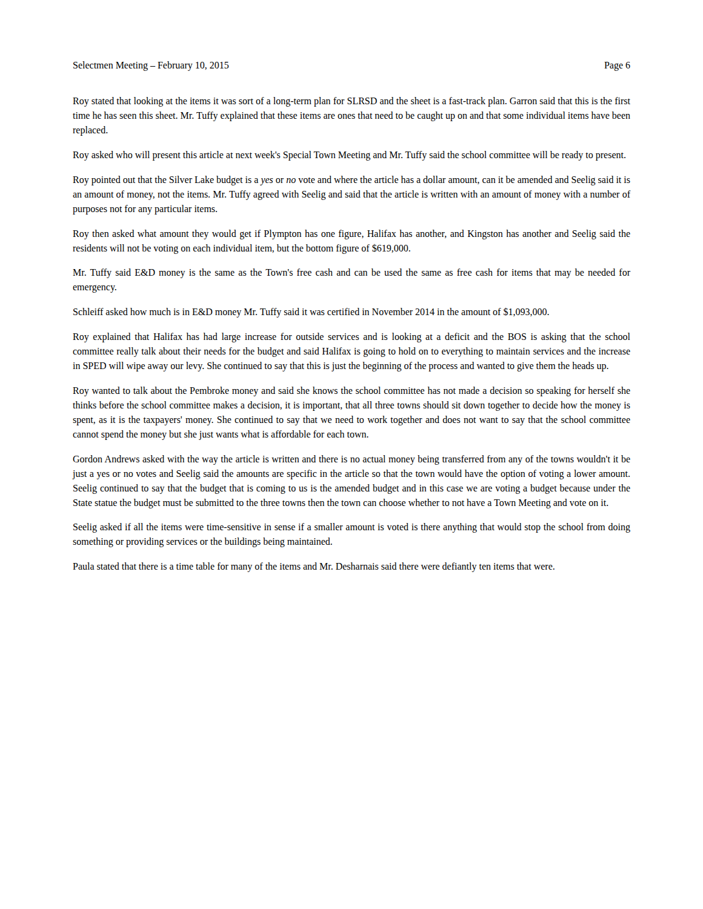Selectmen Meeting – February 10, 2015 Page 6
Roy stated that looking at the items it was sort of a long-term plan for SLRSD and the sheet is a fast-track plan. Garron said that this is the first time he has seen this sheet. Mr. Tuffy explained that these items are ones that need to be caught up on and that some individual items have been replaced.
Roy asked who will present this article at next week's Special Town Meeting and Mr. Tuffy said the school committee will be ready to present.
Roy pointed out that the Silver Lake budget is a yes or no vote and where the article has a dollar amount, can it be amended and Seelig said it is an amount of money, not the items. Mr. Tuffy agreed with Seelig and said that the article is written with an amount of money with a number of purposes not for any particular items.
Roy then asked what amount they would get if Plympton has one figure, Halifax has another, and Kingston has another and Seelig said the residents will not be voting on each individual item, but the bottom figure of $619,000.
Mr. Tuffy said E&D money is the same as the Town's free cash and can be used the same as free cash for items that may be needed for emergency.
Schleiff asked how much is in E&D money Mr. Tuffy said it was certified in November 2014 in the amount of $1,093,000.
Roy explained that Halifax has had large increase for outside services and is looking at a deficit and the BOS is asking that the school committee really talk about their needs for the budget and said Halifax is going to hold on to everything to maintain services and the increase in SPED will wipe away our levy. She continued to say that this is just the beginning of the process and wanted to give them the heads up.
Roy wanted to talk about the Pembroke money and said she knows the school committee has not made a decision so speaking for herself she thinks before the school committee makes a decision, it is important, that all three towns should sit down together to decide how the money is spent, as it is the taxpayers' money. She continued to say that we need to work together and does not want to say that the school committee cannot spend the money but she just wants what is affordable for each town.
Gordon Andrews asked with the way the article is written and there is no actual money being transferred from any of the towns wouldn't it be just a yes or no votes and Seelig said the amounts are specific in the article so that the town would have the option of voting a lower amount. Seelig continued to say that the budget that is coming to us is the amended budget and in this case we are voting a budget because under the State statue the budget must be submitted to the three towns then the town can choose whether to not have a Town Meeting and vote on it.
Seelig asked if all the items were time-sensitive in sense if a smaller amount is voted is there anything that would stop the school from doing something or providing services or the buildings being maintained.
Paula stated that there is a time table for many of the items and Mr. Desharnais said there were defiantly ten items that were.